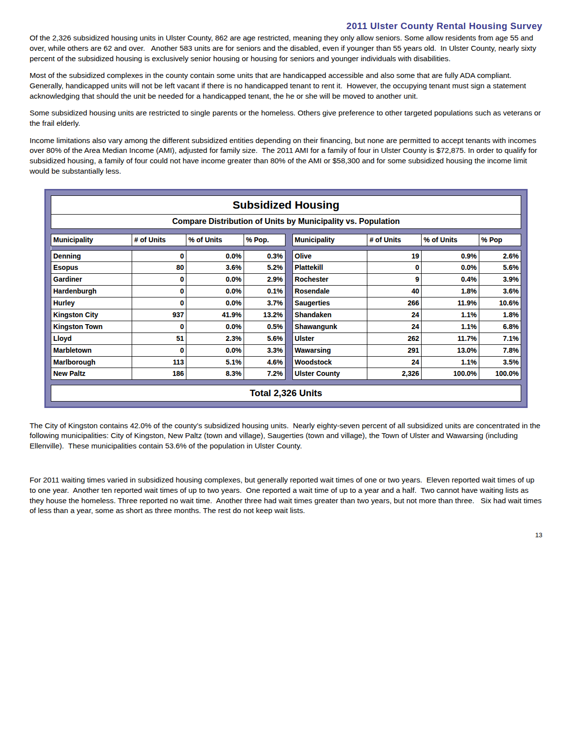2011 Ulster County Rental Housing Survey
Of the 2,326 subsidized housing units in Ulster County, 862 are age restricted, meaning they only allow seniors. Some allow residents from age 55 and over, while others are 62 and over. Another 583 units are for seniors and the disabled, even if younger than 55 years old. In Ulster County, nearly sixty percent of the subsidized housing is exclusively senior housing or housing for seniors and younger individuals with disabilities.
Most of the subsidized complexes in the county contain some units that are handicapped accessible and also some that are fully ADA compliant. Generally, handicapped units will not be left vacant if there is no handicapped tenant to rent it. However, the occupying tenant must sign a statement acknowledging that should the unit be needed for a handicapped tenant, the he or she will be moved to another unit.
Some subsidized housing units are restricted to single parents or the homeless. Others give preference to other targeted populations such as veterans or the frail elderly.
Income limitations also vary among the different subsidized entities depending on their financing, but none are permitted to accept tenants with incomes over 80% of the Area Median Income (AMI), adjusted for family size. The 2011 AMI for a family of four in Ulster County is $72,875. In order to qualify for subsidized housing, a family of four could not have income greater than 80% of the AMI or $58,300 and for some subsidized housing the income limit would be substantially less.
Subsidized Housing
Compare Distribution of Units by Municipality vs. Population
| Municipality | # of Units | % of Units | % Pop. | | Municipality | # of Units | % of Units | % Pop |
| --- | --- | --- | --- | --- | --- | --- | --- | --- |
| Denning | 0 | 0.0% | 0.3% | | Olive | 19 | 0.9% | 2.6% |
| Esopus | 80 | 3.6% | 5.2% | | Plattekill | 0 | 0.0% | 5.6% |
| Gardiner | 0 | 0.0% | 2.9% | | Rochester | 9 | 0.4% | 3.9% |
| Hardenburgh | 0 | 0.0% | 0.1% | | Rosendale | 40 | 1.8% | 3.6% |
| Hurley | 0 | 0.0% | 3.7% | | Saugerties | 266 | 11.9% | 10.6% |
| Kingston City | 937 | 41.9% | 13.2% | | Shandaken | 24 | 1.1% | 1.8% |
| Kingston Town | 0 | 0.0% | 0.5% | | Shawangunk | 24 | 1.1% | 6.8% |
| Lloyd | 51 | 2.3% | 5.6% | | Ulster | 262 | 11.7% | 7.1% |
| Marbletown | 0 | 0.0% | 3.3% | | Wawarsing | 291 | 13.0% | 7.8% |
| Marlborough | 113 | 5.1% | 4.6% | | Woodstock | 24 | 1.1% | 3.5% |
| New Paltz | 186 | 8.3% | 7.2% | | Ulster County | 2,326 | 100.0% | 100.0% |
Total 2,326 Units
The City of Kingston contains 42.0% of the county’s subsidized housing units. Nearly eighty-seven percent of all subsidized units are concentrated in the following municipalities: City of Kingston, New Paltz (town and village), Saugerties (town and village), the Town of Ulster and Wawarsing (including Ellenville). These municipalities contain 53.6% of the population in Ulster County.
For 2011 waiting times varied in subsidized housing complexes, but generally reported wait times of one or two years. Eleven reported wait times of up to one year. Another ten reported wait times of up to two years. One reported a wait time of up to a year and a half. Two cannot have waiting lists as they house the homeless. Three reported no wait time. Another three had wait times greater than two years, but not more than three. Six had wait times of less than a year, some as short as three months. The rest do not keep wait lists.
13